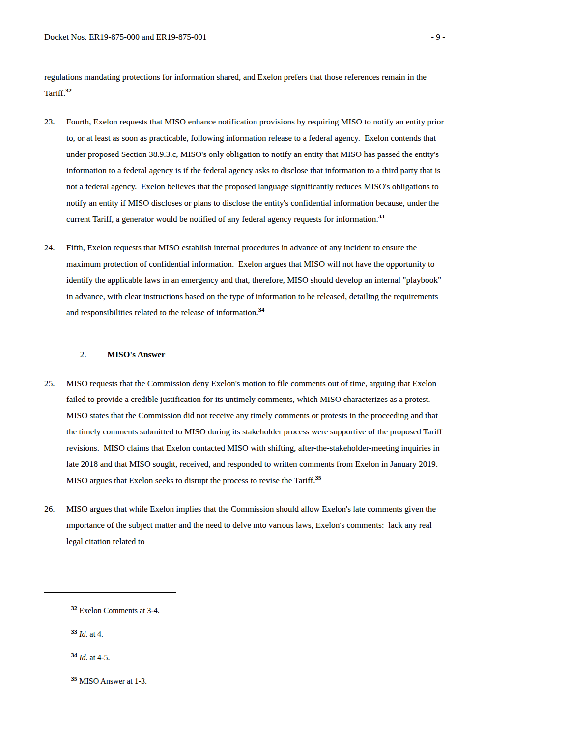Docket Nos. ER19-875-000 and ER19-875-001
- 9 -
regulations mandating protections for information shared, and Exelon prefers that those references remain in the Tariff.32
23.
Fourth, Exelon requests that MISO enhance notification provisions by requiring MISO to notify an entity prior to, or at least as soon as practicable, following information release to a federal agency. Exelon contends that under proposed Section 38.9.3.c, MISO's only obligation to notify an entity that MISO has passed the entity's information to a federal agency is if the federal agency asks to disclose that information to a third party that is not a federal agency. Exelon believes that the proposed language significantly reduces MISO's obligations to notify an entity if MISO discloses or plans to disclose the entity's confidential information because, under the current Tariff, a generator would be notified of any federal agency requests for information.33
24.
Fifth, Exelon requests that MISO establish internal procedures in advance of any incident to ensure the maximum protection of confidential information. Exelon argues that MISO will not have the opportunity to identify the applicable laws in an emergency and that, therefore, MISO should develop an internal "playbook" in advance, with clear instructions based on the type of information to be released, detailing the requirements and responsibilities related to the release of information.34
2. MISO's Answer
25.
MISO requests that the Commission deny Exelon's motion to file comments out of time, arguing that Exelon failed to provide a credible justification for its untimely comments, which MISO characterizes as a protest. MISO states that the Commission did not receive any timely comments or protests in the proceeding and that the timely comments submitted to MISO during its stakeholder process were supportive of the proposed Tariff revisions. MISO claims that Exelon contacted MISO with shifting, after-the-stakeholder-meeting inquiries in late 2018 and that MISO sought, received, and responded to written comments from Exelon in January 2019. MISO argues that Exelon seeks to disrupt the process to revise the Tariff.35
26.
MISO argues that while Exelon implies that the Commission should allow Exelon's late comments given the importance of the subject matter and the need to delve into various laws, Exelon's comments: lack any real legal citation related to
32 Exelon Comments at 3-4.
33 Id. at 4.
34 Id. at 4-5.
35 MISO Answer at 1-3.